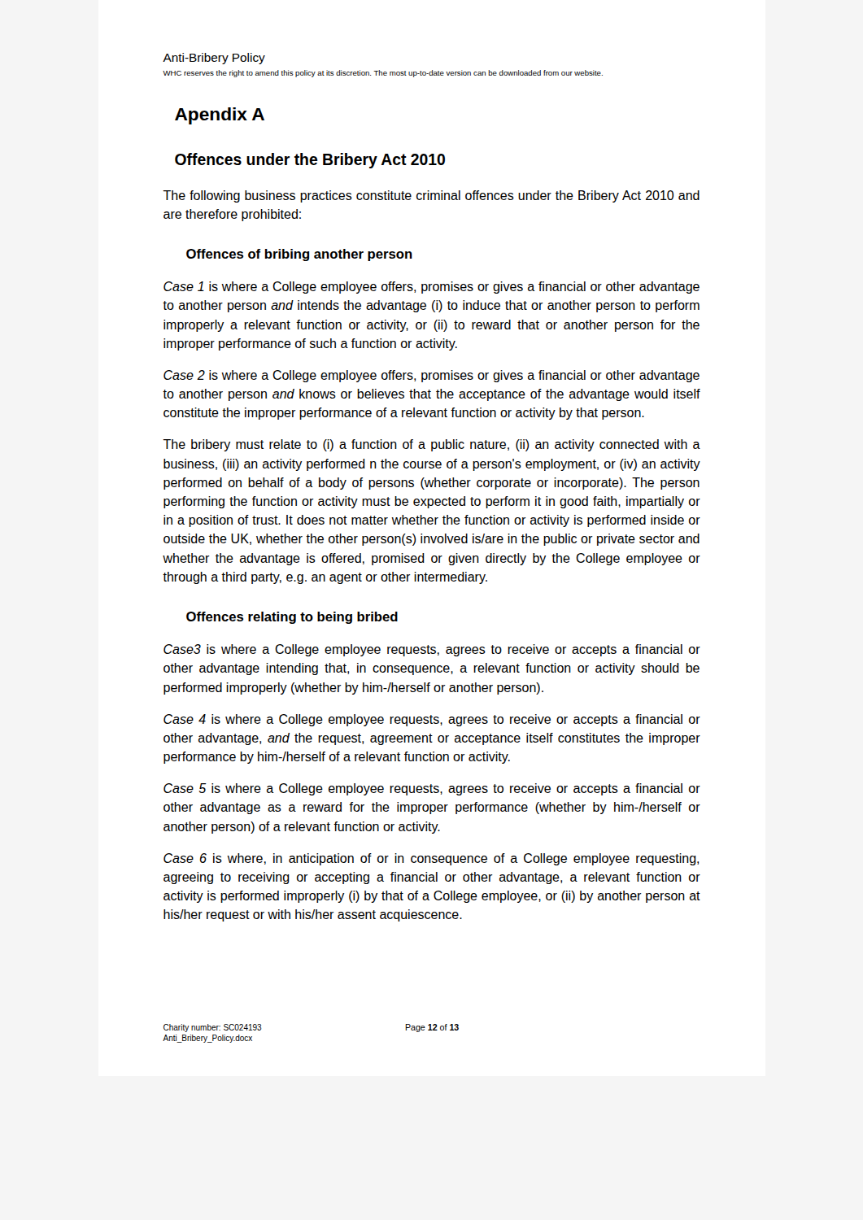Anti-Bribery Policy
WHC reserves the right to amend this policy at its discretion. The most up-to-date version can be downloaded from our website.
Apendix A
Offences under the Bribery Act 2010
The following business practices constitute criminal offences under the Bribery Act 2010 and are therefore prohibited:
Offences of bribing another person
Case 1 is where a College employee offers, promises or gives a financial or other advantage to another person and intends the advantage (i) to induce that or another person to perform improperly a relevant function or activity, or (ii) to reward that or another person for the improper performance of such a function or activity.
Case 2 is where a College employee offers, promises or gives a financial or other advantage to another person and knows or believes that the acceptance of the advantage would itself constitute the improper performance of a relevant function or activity by that person.
The bribery must relate to (i) a function of a public nature, (ii) an activity connected with a business, (iii) an activity performed n the course of a person's employment, or (iv) an activity performed on behalf of a body of persons (whether corporate or incorporate). The person performing the function or activity must be expected to perform it in good faith, impartially or in a position of trust. It does not matter whether the function or activity is performed inside or outside the UK, whether the other person(s) involved is/are in the public or private sector and whether the advantage is offered, promised or given directly by the College employee or through a third party, e.g. an agent or other intermediary.
Offences relating to being bribed
Case3 is where a College employee requests, agrees to receive or accepts a financial or other advantage intending that, in consequence, a relevant function or activity should be performed improperly (whether by him-/herself or another person).
Case 4 is where a College employee requests, agrees to receive or accepts a financial or other advantage, and the request, agreement or acceptance itself constitutes the improper performance by him-/herself of a relevant function or activity.
Case 5 is where a College employee requests, agrees to receive or accepts a financial or other advantage as a reward for the improper performance (whether by him-/herself or another person) of a relevant function or activity.
Case 6 is where, in anticipation of or in consequence of a College employee requesting, agreeing to receiving or accepting a financial or other advantage, a relevant function or activity is performed improperly (i) by that of a College employee, or (ii) by another person at his/her request or with his/her assent acquiescence.
Charity number: SC024193
Anti_Bribery_Policy.docx
Page 12 of 13